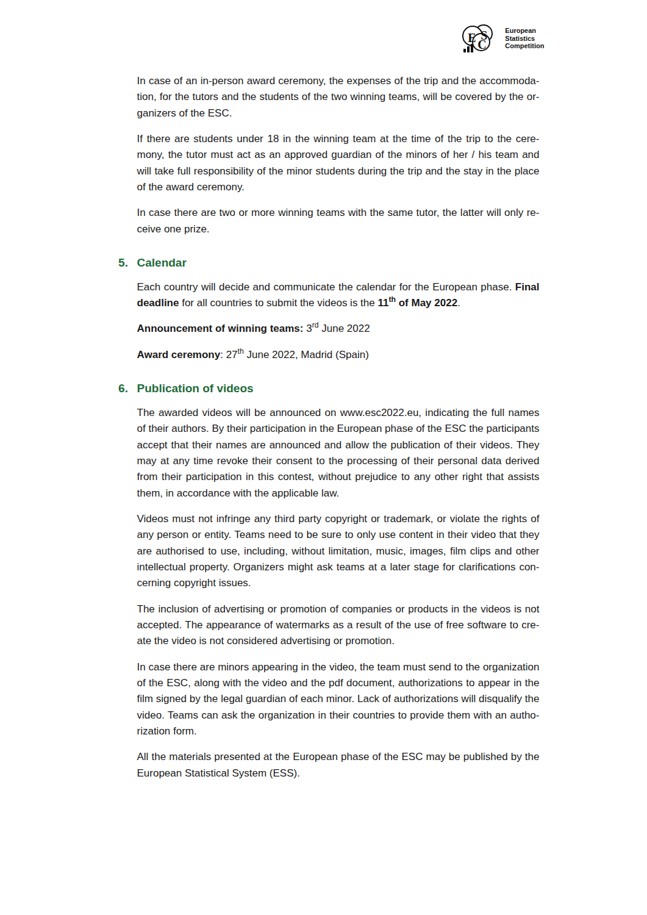E S C
European Statistics Competition
In case of an in-person award ceremony, the expenses of the trip and the accommodation, for the tutors and the students of the two winning teams, will be covered by the organizers of the ESC.
If there are students under 18 in the winning team at the time of the trip to the ceremony, the tutor must act as an approved guardian of the minors of her / his team and will take full responsibility of the minor students during the trip and the stay in the place of the award ceremony.
In case there are two or more winning teams with the same tutor, the latter will only receive one prize.
5. Calendar
Each country will decide and communicate the calendar for the European phase. Final deadline for all countries to submit the videos is the 11th of May 2022.
Announcement of winning teams: 3rd June 2022
Award ceremony: 27th June 2022, Madrid (Spain)
6. Publication of videos
The awarded videos will be announced on www.esc2022.eu, indicating the full names of their authors. By their participation in the European phase of the ESC the participants accept that their names are announced and allow the publication of their videos. They may at any time revoke their consent to the processing of their personal data derived from their participation in this contest, without prejudice to any other right that assists them, in accordance with the applicable law.
Videos must not infringe any third party copyright or trademark, or violate the rights of any person or entity. Teams need to be sure to only use content in their video that they are authorised to use, including, without limitation, music, images, film clips and other intellectual property. Organizers might ask teams at a later stage for clarifications concerning copyright issues.
The inclusion of advertising or promotion of companies or products in the videos is not accepted. The appearance of watermarks as a result of the use of free software to create the video is not considered advertising or promotion.
In case there are minors appearing in the video, the team must send to the organization of the ESC, along with the video and the pdf document, authorizations to appear in the film signed by the legal guardian of each minor. Lack of authorizations will disqualify the video. Teams can ask the organization in their countries to provide them with an authorization form.
All the materials presented at the European phase of the ESC may be published by the European Statistical System (ESS).